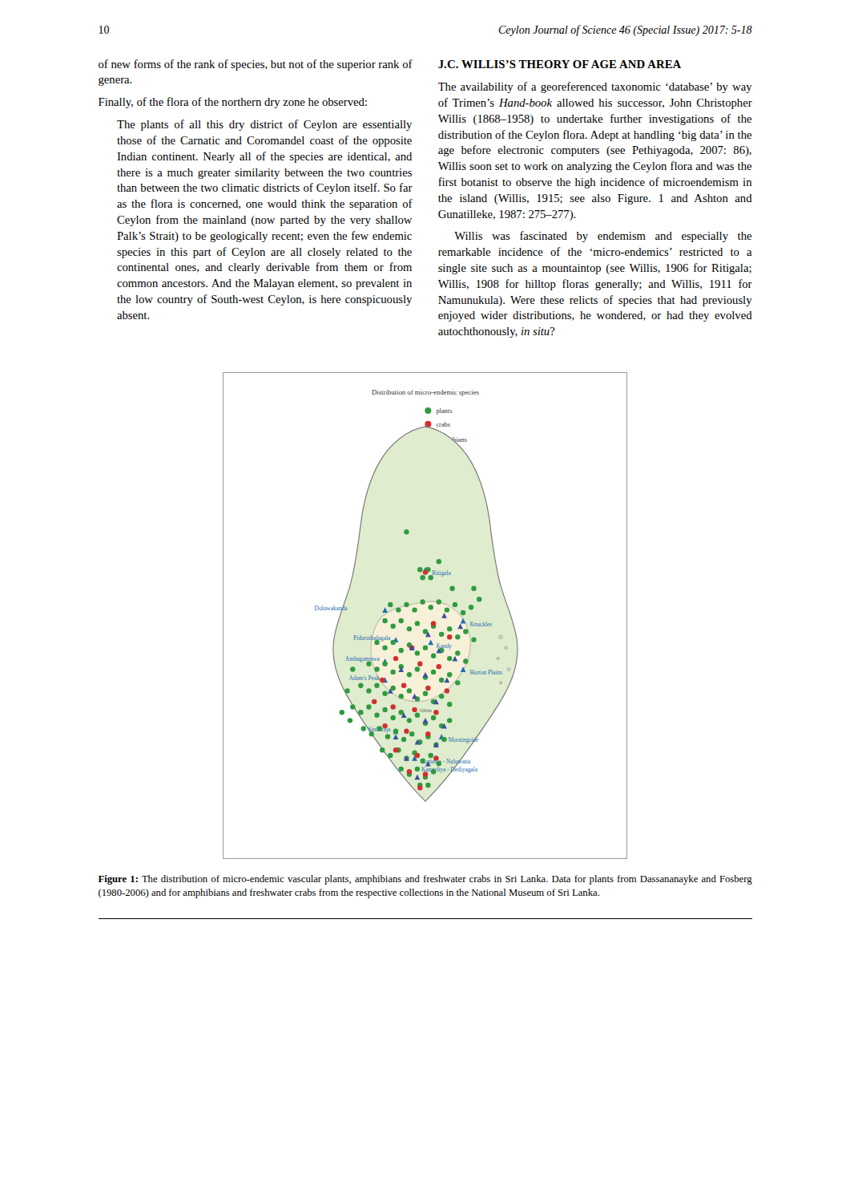10 Ceylon Journal of Science 46 (Special Issue) 2017: 5-18
of new forms of the rank of species, but not of the superior rank of genera.
Finally, of the flora of the northern dry zone he observed:
The plants of all this dry district of Ceylon are essentially those of the Carnatic and Coromandel coast of the opposite Indian continent. Nearly all of the species are identical, and there is a much greater similarity between the two countries than between the two climatic districts of Ceylon itself. So far as the flora is concerned, one would think the separation of Ceylon from the mainland (now parted by the very shallow Palk’s Strait) to be geologically recent; even the few endemic species in this part of Ceylon are all closely related to the continental ones, and clearly derivable from them or from common ancestors. And the Malayan element, so prevalent in the low country of South-west Ceylon, is here conspicuously absent.
J.C. Willis’s Theory of Age and Area
The availability of a georeferenced taxonomic ‘database’ by way of Trimen’s Hand-book allowed his successor, John Christopher Willis (1868–1958) to undertake further investigations of the distribution of the Ceylon flora. Adept at handling ‘big data’ in the age before electronic computers (see Pethiyagoda, 2007: 86), Willis soon set to work on analyzing the Ceylon flora and was the first botanist to observe the high incidence of microendemism in the island (Willis, 1915; see also Figure. 1 and Ashton and Gunatilleke, 1987: 275–277).
Willis was fascinated by endemism and especially the remarkable incidence of the ‘micro-endemics’ restricted to a single site such as a mountaintop (see Willis, 1906 for Ritigala; Willis, 1908 for hilltop floras generally; and Willis, 1911 for Namunukula). Were these relicts of species that had previously enjoyed wider distributions, he wondered, or had they evolved autochthonously, in situ?
Distribution of micro-endemic species plants crabs amphibians 500m Ritigala Doluwakanda Knuckles Piduruthalagala Kandy Ambagamuwa Horton Plains Adam's Peak Sinharaja Morningside Kottawa - Naluwatta Kanneliya - Dediyagala
Figure 1: The distribution of micro-endemic vascular plants, amphibians and freshwater crabs in Sri Lanka. Data for plants from Dassananayke and Fosberg (1980-2006) and for amphibians and freshwater crabs from the respective collections in the National Museum of Sri Lanka.